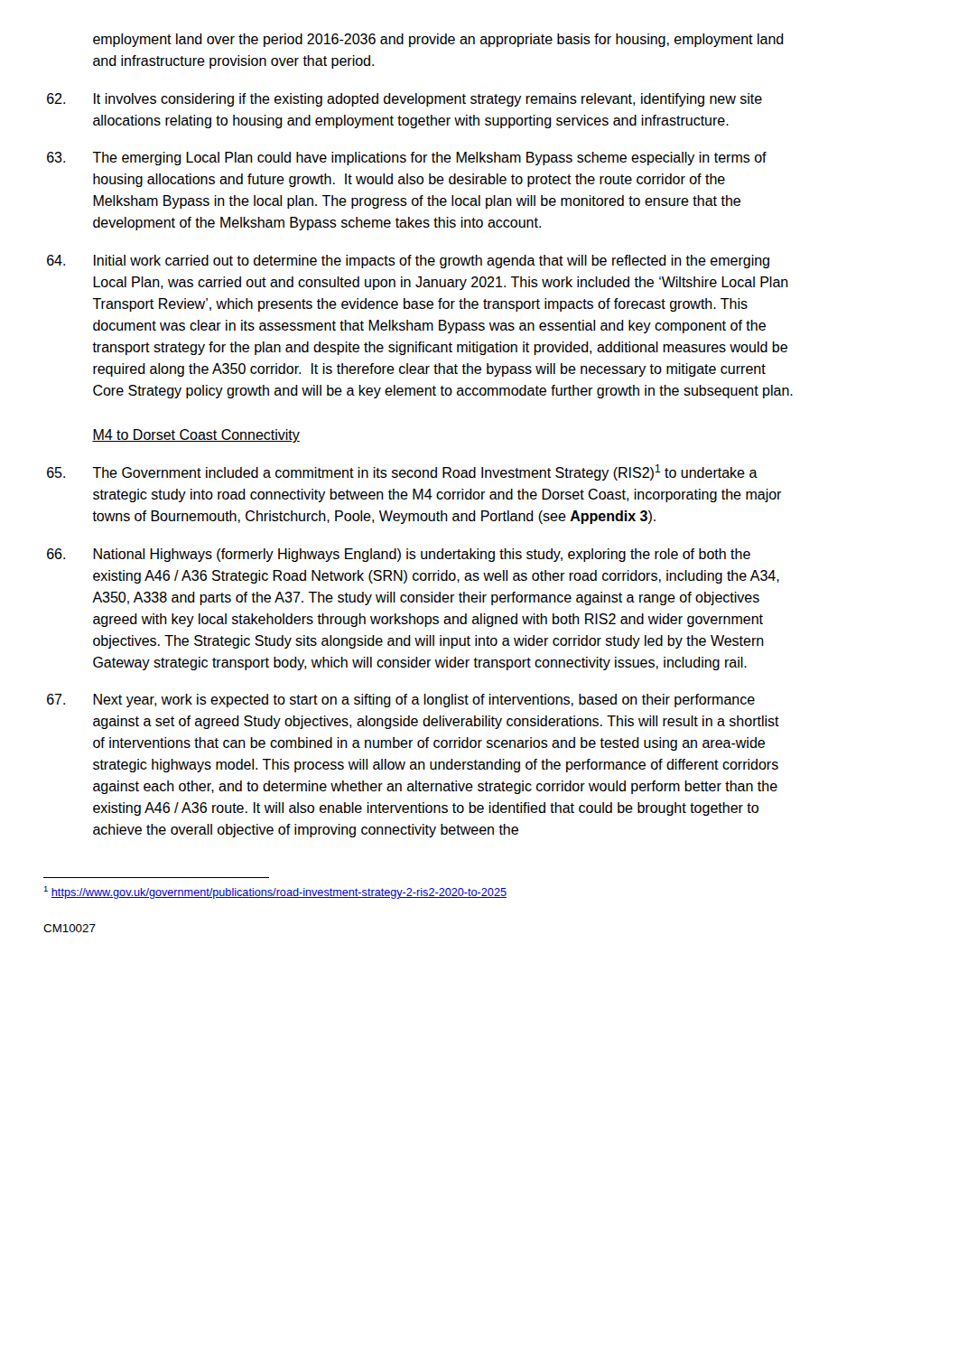employment land over the period 2016-2036 and provide an appropriate basis for housing, employment land and infrastructure provision over that period.
62.
It involves considering if the existing adopted development strategy remains relevant, identifying new site allocations relating to housing and employment together with supporting services and infrastructure.
63.
The emerging Local Plan could have implications for the Melksham Bypass scheme especially in terms of housing allocations and future growth. It would also be desirable to protect the route corridor of the Melksham Bypass in the local plan. The progress of the local plan will be monitored to ensure that the development of the Melksham Bypass scheme takes this into account.
64.
Initial work carried out to determine the impacts of the growth agenda that will be reflected in the emerging Local Plan, was carried out and consulted upon in January 2021. This work included the ‘Wiltshire Local Plan Transport Review’, which presents the evidence base for the transport impacts of forecast growth. This document was clear in its assessment that Melksham Bypass was an essential and key component of the transport strategy for the plan and despite the significant mitigation it provided, additional measures would be required along the A350 corridor. It is therefore clear that the bypass will be necessary to mitigate current Core Strategy policy growth and will be a key element to accommodate further growth in the subsequent plan.
M4 to Dorset Coast Connectivity
65.
The Government included a commitment in its second Road Investment Strategy (RIS2)1 to undertake a strategic study into road connectivity between the M4 corridor and the Dorset Coast, incorporating the major towns of Bournemouth, Christchurch, Poole, Weymouth and Portland (see Appendix 3).
66.
National Highways (formerly Highways England) is undertaking this study, exploring the role of both the existing A46 / A36 Strategic Road Network (SRN) corrido, as well as other road corridors, including the A34, A350, A338 and parts of the A37. The study will consider their performance against a range of objectives agreed with key local stakeholders through workshops and aligned with both RIS2 and wider government objectives. The Strategic Study sits alongside and will input into a wider corridor study led by the Western Gateway strategic transport body, which will consider wider transport connectivity issues, including rail.
67.
Next year, work is expected to start on a sifting of a longlist of interventions, based on their performance against a set of agreed Study objectives, alongside deliverability considerations. This will result in a shortlist of interventions that can be combined in a number of corridor scenarios and be tested using an area-wide strategic highways model. This process will allow an understanding of the performance of different corridors against each other, and to determine whether an alternative strategic corridor would perform better than the existing A46 / A36 route. It will also enable interventions to be identified that could be brought together to achieve the overall objective of improving connectivity between the
1 https://www.gov.uk/government/publications/road-investment-strategy-2-ris2-2020-to-2025
CM10027